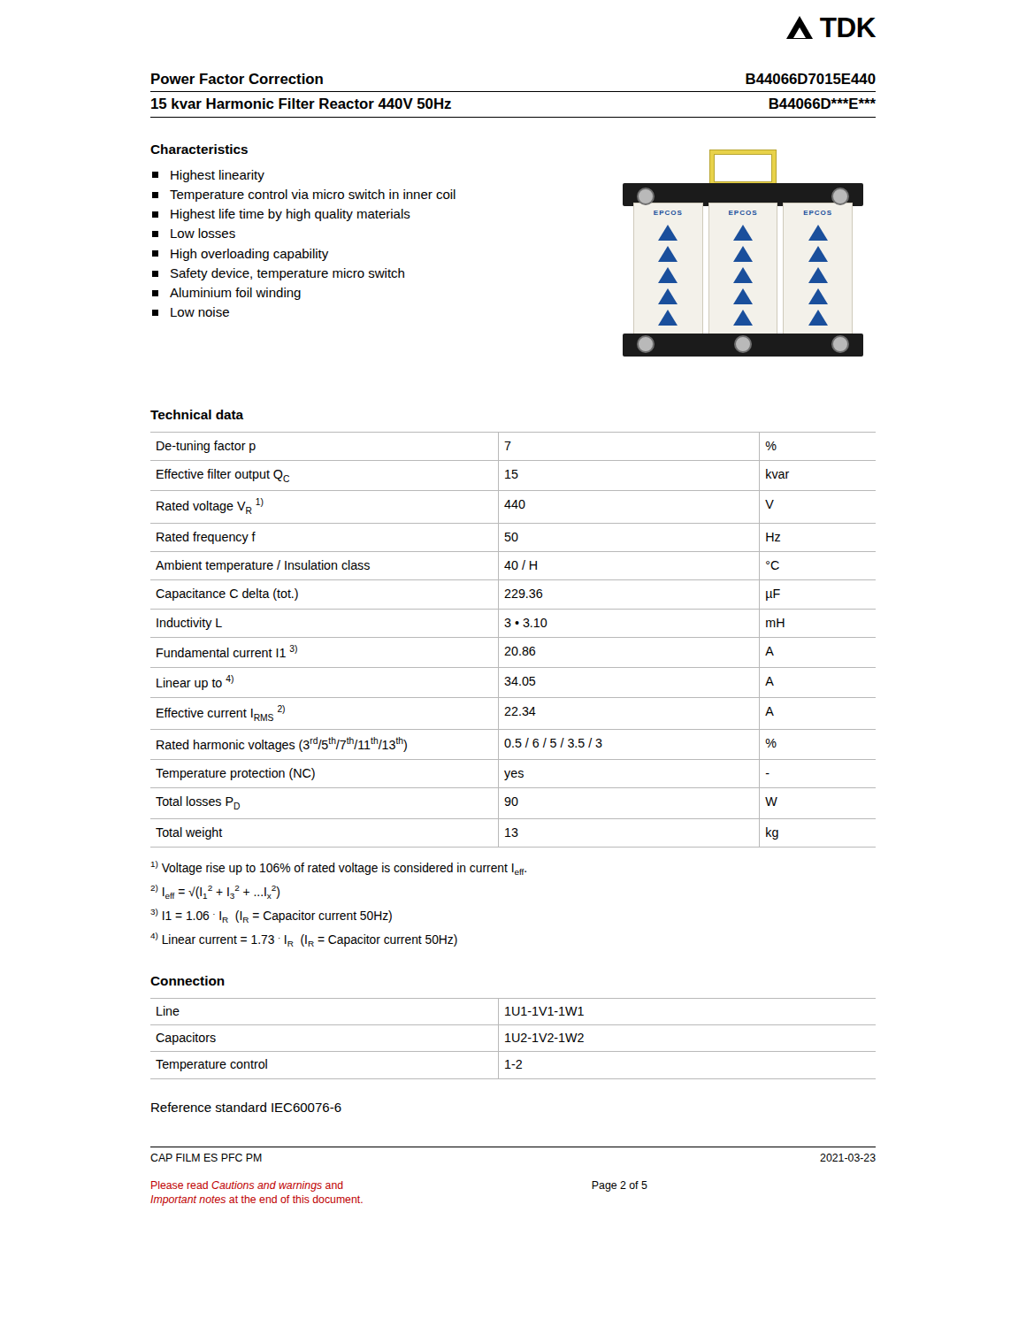TDK
Power Factor Correction B44066D7015E440
15 kvar Harmonic Filter Reactor 440V 50Hz B44066D***E***
Characteristics
Highest linearity
Temperature control via micro switch in inner coil
Highest life time by high quality materials
Low losses
High overloading capability
Safety device, temperature micro switch
Aluminium foil winding
Low noise
Technical data
| De-tuning factor p | 7 | % |
| Effective filter output Q C | 15 | kvar |
| Rated voltage V R 1) | 440 | V |
| Rated frequency f | 50 | Hz |
| Ambient temperature / Insulation class | 40 / H | °C |
| Capacitance C delta (tot.) | 229.36 | µF |
| Inductivity L | 3 • 3.10 | mH |
| Fundamental current I1 3) | 20.86 | A |
| Linear up to 4) | 34.05 | A |
| Effective current I RMS 2) | 22.34 | A |
| Rated harmonic voltages (3 rd /5 th /7 th /11 th /13 th ) | 0.5 / 6 / 5 / 3.5 / 3 | % |
| Temperature protection (NC) | yes | - |
| Total losses P D | 90 | W |
| Total weight | 13 | kg |
1) Voltage rise up to 106% of rated voltage is considered in current Ieff.
2) Ieff = √(I12 + I32 + ...Ix2)
3) I1 = 1.06 . IR (IR = Capacitor current 50Hz)
4) Linear current = 1.73 . IR (IR = Capacitor current 50Hz)
Connection
| Line | 1U1-1V1-1W1 |
| Capacitors | 1U2-1V2-1W2 |
| Temperature control | 1-2 |
Reference standard IEC60076-6
CAP FILM ES PFC PM 2021-03-23
Please read Cautions and warnings and
Important notes at the end of this document.
Page 2 of 5